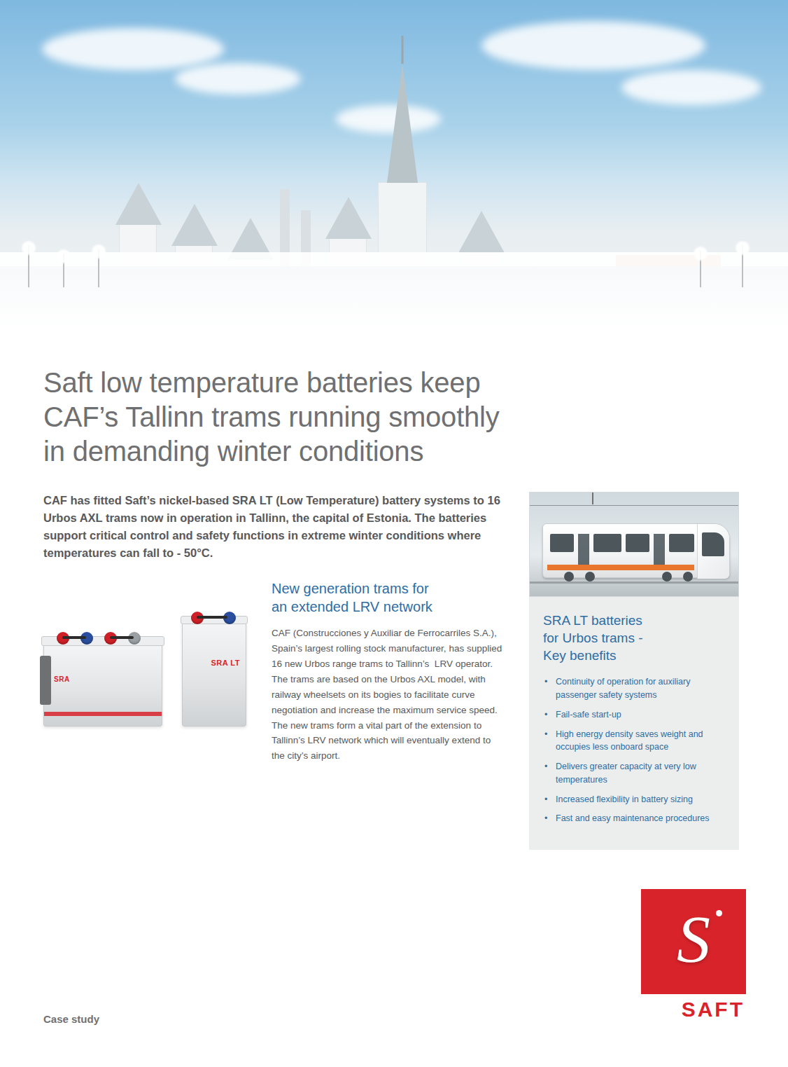Saft low temperature batteries keep
CAF’s Tallinn trams running smoothly
in demanding winter conditions
CAF has fitted Saft’s nickel-based SRA LT (Low Temperature) battery systems to 16 Urbos AXL trams now in operation in Tallinn, the capital of Estonia. The batteries support critical control and safety functions in extreme winter conditions where temperatures can fall to - 50°C.
SRA
SRA LT
New generation trams for
an extended LRV network
CAF (Construcciones y Auxiliar de Ferrocarriles S.A.), Spain’s largest rolling stock manufacturer, has supplied 16 new Urbos range trams to Tallinn’s LRV operator. The trams are based on the Urbos AXL model, with railway wheelsets on its bogies to facilitate curve negotiation and increase the maximum service speed. The new trams form a vital part of the extension to Tallinn’s LRV network which will eventually extend to the city’s airport.
SRA LT batteries
for Urbos trams -
Key benefits
Continuity of operation for auxiliary passenger safety systems
Fail-safe start-up
High energy density saves weight and occupies less onboard space
Delivers greater capacity at very low temperatures
Increased flexibility in battery sizing
Fast and easy maintenance procedures
Case study
S
SAFT